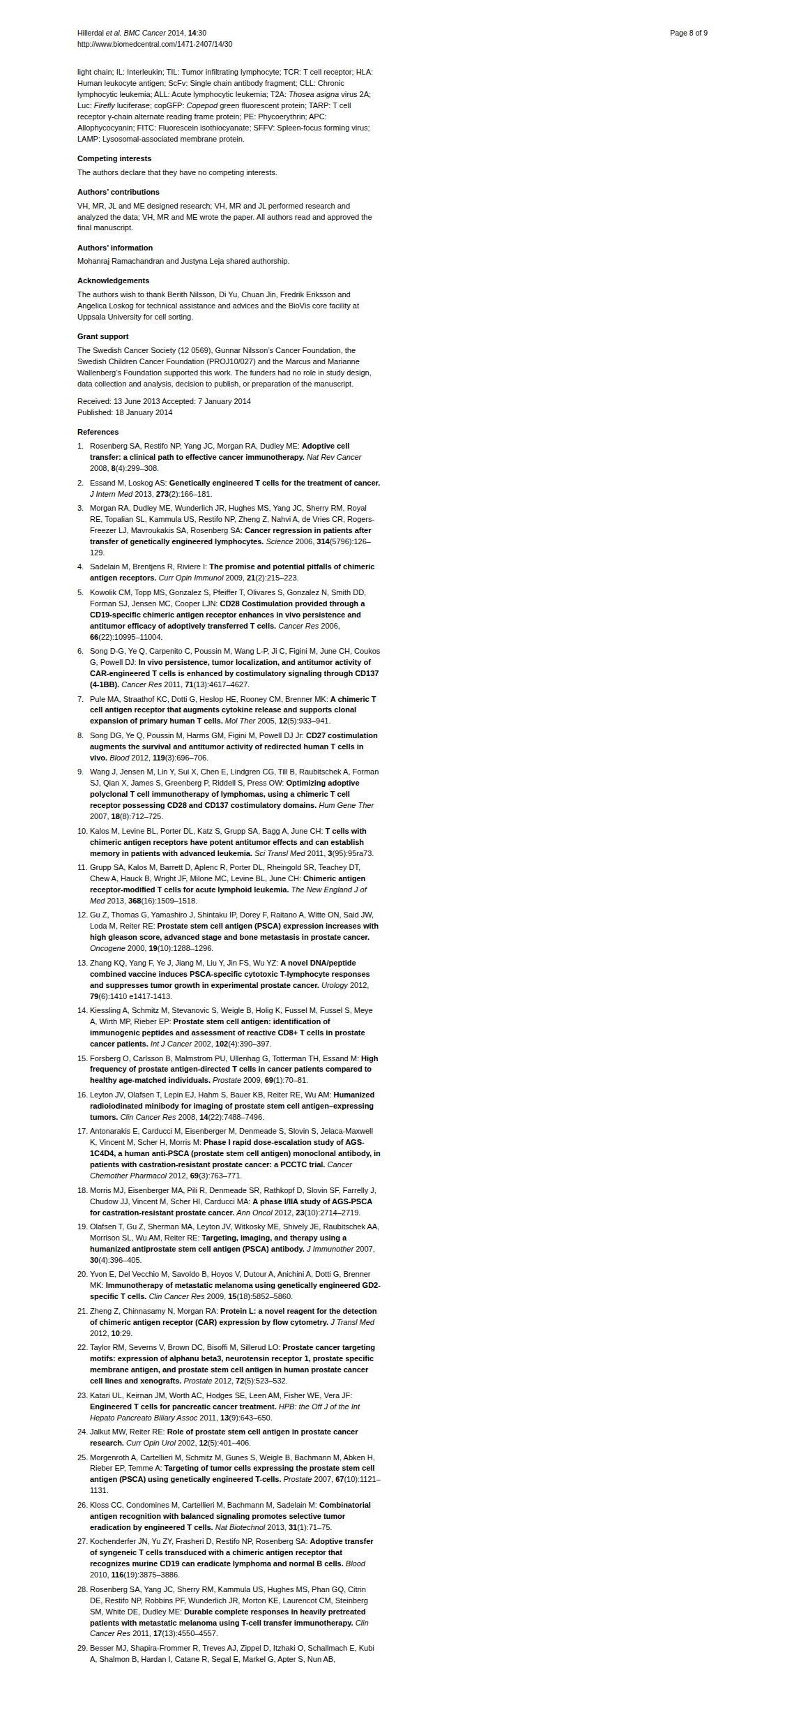Hillerdal et al. BMC Cancer 2014, 14:30
http://www.biomedcentral.com/1471-2407/14/30
Page 8 of 9
light chain; IL: Interleukin; TIL: Tumor infiltrating lymphocyte; TCR: T cell receptor; HLA: Human leukocyte antigen; ScFv: Single chain antibody fragment; CLL: Chronic lymphocytic leukemia; ALL: Acute lymphocytic leukemia; T2A: Thosea asigna virus 2A; Luc: Firefly luciferase; copGFP: Copepod green fluorescent protein; TARP: T cell receptor γ-chain alternate reading frame protein; PE: Phycoerythrin; APC: Allophycocyanin; FITC: Fluorescein isothiocyanate; SFFV: Spleen-focus forming virus; LAMP: Lysosomal-associated membrane protein.
Competing interests
The authors declare that they have no competing interests.
Authors’ contributions
VH, MR, JL and ME designed research; VH, MR and JL performed research and analyzed the data; VH, MR and ME wrote the paper. All authors read and approved the final manuscript.
Authors’ information
Mohanraj Ramachandran and Justyna Leja shared authorship.
Acknowledgements
The authors wish to thank Berith Nilsson, Di Yu, Chuan Jin, Fredrik Eriksson and Angelica Loskog for technical assistance and advices and the BioVis core facility at Uppsala University for cell sorting.
Grant support
The Swedish Cancer Society (12 0569), Gunnar Nilsson’s Cancer Foundation, the Swedish Children Cancer Foundation (PROJ10/027) and the Marcus and Marianne Wallenberg’s Foundation supported this work. The funders had no role in study design, data collection and analysis, decision to publish, or preparation of the manuscript.
Received: 13 June 2013 Accepted: 7 January 2014
Published: 18 January 2014
References
1. Rosenberg SA, Restifo NP, Yang JC, Morgan RA, Dudley ME: Adoptive cell transfer: a clinical path to effective cancer immunotherapy. Nat Rev Cancer 2008, 8(4):299–308.
2. Essand M, Loskog AS: Genetically engineered T cells for the treatment of cancer. J Intern Med 2013, 273(2):166–181.
3. Morgan RA, Dudley ME, Wunderlich JR, Hughes MS, Yang JC, Sherry RM, Royal RE, Topalian SL, Kammula US, Restifo NP, Zheng Z, Nahvi A, de Vries CR, Rogers-Freezer LJ, Mavroukakis SA, Rosenberg SA: Cancer regression in patients after transfer of genetically engineered lymphocytes. Science 2006, 314(5796):126–129.
4. Sadelain M, Brentjens R, Riviere I: The promise and potential pitfalls of chimeric antigen receptors. Curr Opin Immunol 2009, 21(2):215–223.
5. Kowolik CM, Topp MS, Gonzalez S, Pfeiffer T, Olivares S, Gonzalez N, Smith DD, Forman SJ, Jensen MC, Cooper LJN: CD28 Costimulation provided through a CD19-specific chimeric antigen receptor enhances in vivo persistence and antitumor efficacy of adoptively transferred T cells. Cancer Res 2006, 66(22):10995–11004.
6. Song D-G, Ye Q, Carpenito C, Poussin M, Wang L-P, Ji C, Figini M, June CH, Coukos G, Powell DJ: In vivo persistence, tumor localization, and antitumor activity of CAR-engineered T cells is enhanced by costimulatory signaling through CD137 (4-1BB). Cancer Res 2011, 71(13):4617–4627.
7. Pule MA, Straathof KC, Dotti G, Heslop HE, Rooney CM, Brenner MK: A chimeric T cell antigen receptor that augments cytokine release and supports clonal expansion of primary human T cells. Mol Ther 2005, 12(5):933–941.
8. Song DG, Ye Q, Poussin M, Harms GM, Figini M, Powell DJ Jr: CD27 costimulation augments the survival and antitumor activity of redirected human T cells in vivo. Blood 2012, 119(3):696–706.
9. Wang J, Jensen M, Lin Y, Sui X, Chen E, Lindgren CG, Till B, Raubitschek A, Forman SJ, Qian X, James S, Greenberg P, Riddell S, Press OW: Optimizing adoptive polyclonal T cell immunotherapy of lymphomas, using a chimeric T cell receptor possessing CD28 and CD137 costimulatory domains. Hum Gene Ther 2007, 18(8):712–725.
10. Kalos M, Levine BL, Porter DL, Katz S, Grupp SA, Bagg A, June CH: T cells with chimeric antigen receptors have potent antitumor effects and can establish memory in patients with advanced leukemia. Sci Transl Med 2011, 3(95):95ra73.
11. Grupp SA, Kalos M, Barrett D, Aplenc R, Porter DL, Rheingold SR, Teachey DT, Chew A, Hauck B, Wright JF, Milone MC, Levine BL, June CH: Chimeric antigen receptor-modified T cells for acute lymphoid leukemia. The New England J of Med 2013, 368(16):1509–1518.
12. Gu Z, Thomas G, Yamashiro J, Shintaku IP, Dorey F, Raitano A, Witte ON, Said JW, Loda M, Reiter RE: Prostate stem cell antigen (PSCA) expression increases with high gleason score, advanced stage and bone metastasis in prostate cancer. Oncogene 2000, 19(10):1288–1296.
13. Zhang KQ, Yang F, Ye J, Jiang M, Liu Y, Jin FS, Wu YZ: A novel DNA/peptide combined vaccine induces PSCA-specific cytotoxic T-lymphocyte responses and suppresses tumor growth in experimental prostate cancer. Urology 2012, 79(6):1410 e1417-1413.
14. Kiessling A, Schmitz M, Stevanovic S, Weigle B, Holig K, Fussel M, Fussel S, Meye A, Wirth MP, Rieber EP: Prostate stem cell antigen: identification of immunogenic peptides and assessment of reactive CD8+ T cells in prostate cancer patients. Int J Cancer 2002, 102(4):390–397.
15. Forsberg O, Carlsson B, Malmstrom PU, Ullenhag G, Totterman TH, Essand M: High frequency of prostate antigen-directed T cells in cancer patients compared to healthy age-matched individuals. Prostate 2009, 69(1):70–81.
16. Leyton JV, Olafsen T, Lepin EJ, Hahm S, Bauer KB, Reiter RE, Wu AM: Humanized radioiodinated minibody for imaging of prostate stem cell antigen–expressing tumors. Clin Cancer Res 2008, 14(22):7488–7496.
17. Antonarakis E, Carducci M, Eisenberger M, Denmeade S, Slovin S, Jelaca-Maxwell K, Vincent M, Scher H, Morris M: Phase I rapid dose-escalation study of AGS-1C4D4, a human anti-PSCA (prostate stem cell antigen) monoclonal antibody, in patients with castration-resistant prostate cancer: a PCCTC trial. Cancer Chemother Pharmacol 2012, 69(3):763–771.
18. Morris MJ, Eisenberger MA, Pili R, Denmeade SR, Rathkopf D, Slovin SF, Farrelly J, Chudow JJ, Vincent M, Scher HI, Carducci MA: A phase I/IIA study of AGS-PSCA for castration-resistant prostate cancer. Ann Oncol 2012, 23(10):2714–2719.
19. Olafsen T, Gu Z, Sherman MA, Leyton JV, Witkosky ME, Shively JE, Raubitschek AA, Morrison SL, Wu AM, Reiter RE: Targeting, imaging, and therapy using a humanized antiprostate stem cell antigen (PSCA) antibody. J Immunother 2007, 30(4):396–405.
20. Yvon E, Del Vecchio M, Savoldo B, Hoyos V, Dutour A, Anichini A, Dotti G, Brenner MK: Immunotherapy of metastatic melanoma using genetically engineered GD2-specific T cells. Clin Cancer Res 2009, 15(18):5852–5860.
21. Zheng Z, Chinnasamy N, Morgan RA: Protein L: a novel reagent for the detection of chimeric antigen receptor (CAR) expression by flow cytometry. J Transl Med 2012, 10:29.
22. Taylor RM, Severns V, Brown DC, Bisoffi M, Sillerud LO: Prostate cancer targeting motifs: expression of alphanu beta3, neurotensin receptor 1, prostate specific membrane antigen, and prostate stem cell antigen in human prostate cancer cell lines and xenografts. Prostate 2012, 72(5):523–532.
23. Katari UL, Keirnan JM, Worth AC, Hodges SE, Leen AM, Fisher WE, Vera JF: Engineered T cells for pancreatic cancer treatment. HPB: the Off J of the Int Hepato Pancreato Biliary Assoc 2011, 13(9):643–650.
24. Jalkut MW, Reiter RE: Role of prostate stem cell antigen in prostate cancer research. Curr Opin Urol 2002, 12(5):401–406.
25. Morgenroth A, Cartellieri M, Schmitz M, Gunes S, Weigle B, Bachmann M, Abken H, Rieber EP, Temme A: Targeting of tumor cells expressing the prostate stem cell antigen (PSCA) using genetically engineered T-cells. Prostate 2007, 67(10):1121–1131.
26. Kloss CC, Condomines M, Cartellieri M, Bachmann M, Sadelain M: Combinatorial antigen recognition with balanced signaling promotes selective tumor eradication by engineered T cells. Nat Biotechnol 2013, 31(1):71–75.
27. Kochenderfer JN, Yu ZY, Frasheri D, Restifo NP, Rosenberg SA: Adoptive transfer of syngeneic T cells transduced with a chimeric antigen receptor that recognizes murine CD19 can eradicate lymphoma and normal B cells. Blood 2010, 116(19):3875–3886.
28. Rosenberg SA, Yang JC, Sherry RM, Kammula US, Hughes MS, Phan GQ, Citrin DE, Restifo NP, Robbins PF, Wunderlich JR, Morton KE, Laurencot CM, Steinberg SM, White DE, Dudley ME: Durable complete responses in heavily pretreated patients with metastatic melanoma using T-cell transfer immunotherapy. Clin Cancer Res 2011, 17(13):4550–4557.
29. Besser MJ, Shapira-Frommer R, Treves AJ, Zippel D, Itzhaki O, Schallmach E, Kubi A, Shalmon B, Hardan I, Catane R, Segal E, Markel G, Apter S, Nun AB,